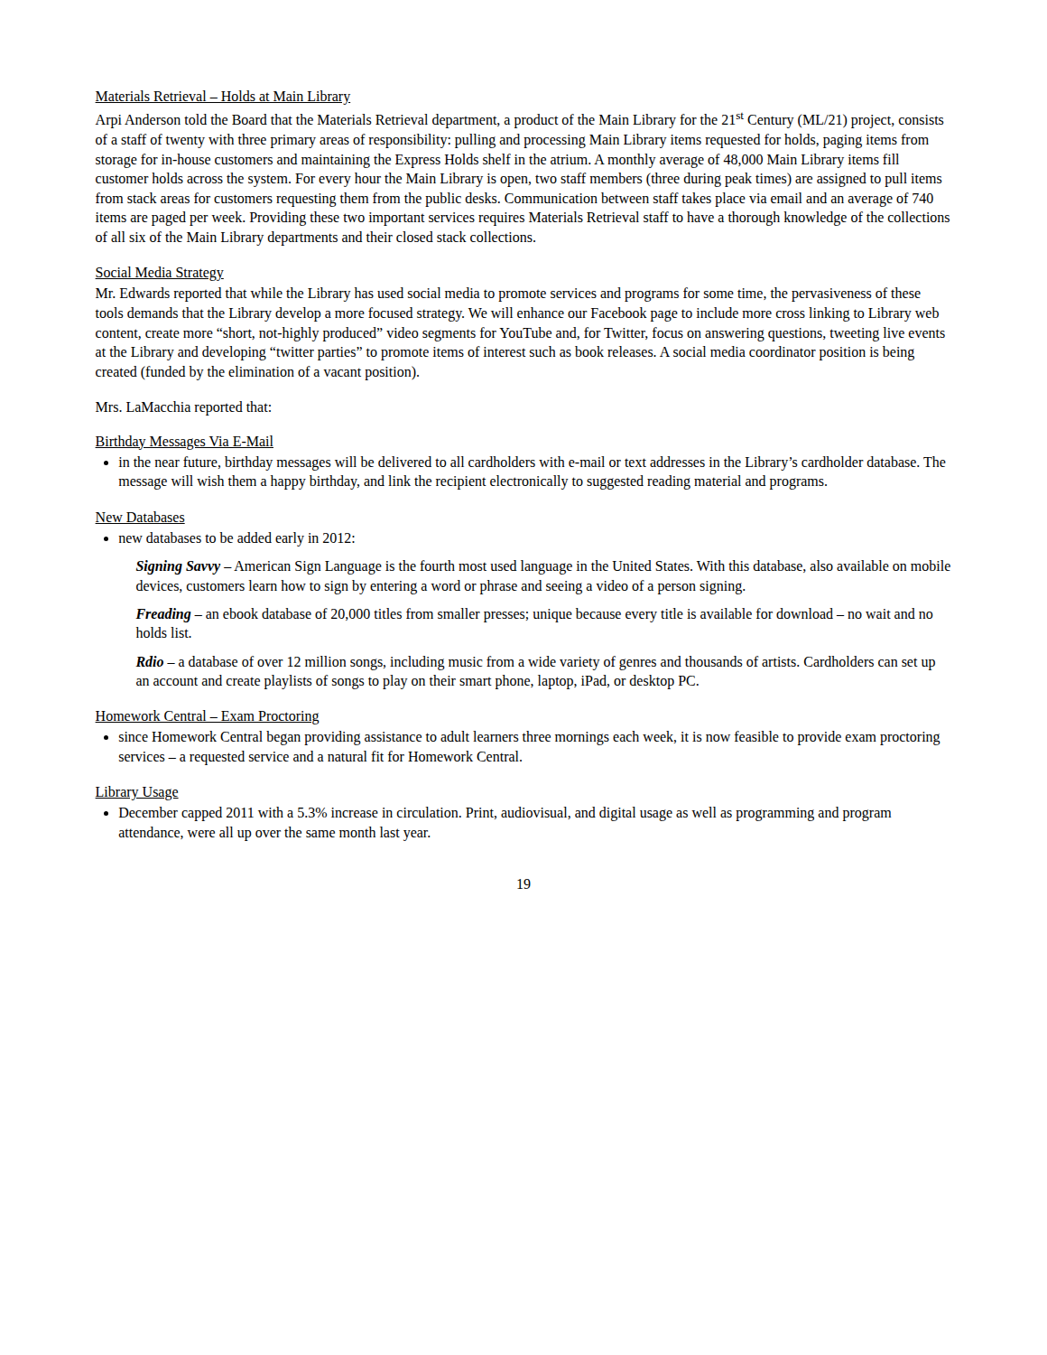Materials Retrieval – Holds at Main Library
Arpi Anderson told the Board that the Materials Retrieval department, a product of the Main Library for the 21st Century (ML/21) project, consists of a staff of twenty with three primary areas of responsibility: pulling and processing Main Library items requested for holds, paging items from storage for in-house customers and maintaining the Express Holds shelf in the atrium. A monthly average of 48,000 Main Library items fill customer holds across the system. For every hour the Main Library is open, two staff members (three during peak times) are assigned to pull items from stack areas for customers requesting them from the public desks. Communication between staff takes place via email and an average of 740 items are paged per week. Providing these two important services requires Materials Retrieval staff to have a thorough knowledge of the collections of all six of the Main Library departments and their closed stack collections.
Social Media Strategy
Mr. Edwards reported that while the Library has used social media to promote services and programs for some time, the pervasiveness of these tools demands that the Library develop a more focused strategy. We will enhance our Facebook page to include more cross linking to Library web content, create more “short, not-highly produced” video segments for YouTube and, for Twitter, focus on answering questions, tweeting live events at the Library and developing “twitter parties” to promote items of interest such as book releases. A social media coordinator position is being created (funded by the elimination of a vacant position).
Mrs. LaMacchia reported that:
Birthday Messages Via E-Mail
in the near future, birthday messages will be delivered to all cardholders with e-mail or text addresses in the Library’s cardholder database. The message will wish them a happy birthday, and link the recipient electronically to suggested reading material and programs.
New Databases
new databases to be added early in 2012:
Signing Savvy – American Sign Language is the fourth most used language in the United States. With this database, also available on mobile devices, customers learn how to sign by entering a word or phrase and seeing a video of a person signing.
Freading – an ebook database of 20,000 titles from smaller presses; unique because every title is available for download – no wait and no holds list.
Rdio – a database of over 12 million songs, including music from a wide variety of genres and thousands of artists. Cardholders can set up an account and create playlists of songs to play on their smart phone, laptop, iPad, or desktop PC.
Homework Central – Exam Proctoring
since Homework Central began providing assistance to adult learners three mornings each week, it is now feasible to provide exam proctoring services – a requested service and a natural fit for Homework Central.
Library Usage
December capped 2011 with a 5.3% increase in circulation. Print, audiovisual, and digital usage as well as programming and program attendance, were all up over the same month last year.
19